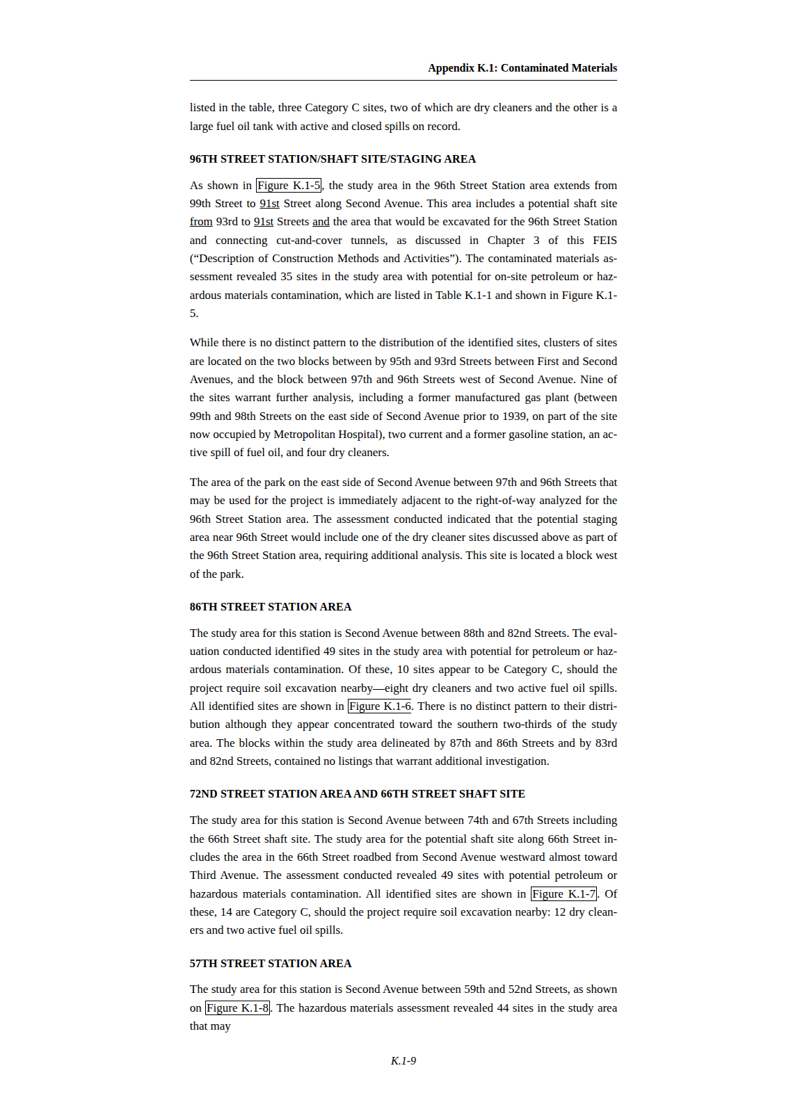Appendix K.1: Contaminated Materials
listed in the table, three Category C sites, two of which are dry cleaners and the other is a large fuel oil tank with active and closed spills on record.
96th Street Station/Shaft Site/Staging Area
As shown in Figure K.1-5, the study area in the 96th Street Station area extends from 99th Street to 91st Street along Second Avenue. This area includes a potential shaft site from 93rd to 91st Streets and the area that would be excavated for the 96th Street Station and connecting cut-and-cover tunnels, as discussed in Chapter 3 of this FEIS (“Description of Construction Methods and Activities”). The contaminated materials assessment revealed 35 sites in the study area with potential for on-site petroleum or hazardous materials contamination, which are listed in Table K.1-1 and shown in Figure K.1-5.
While there is no distinct pattern to the distribution of the identified sites, clusters of sites are located on the two blocks between by 95th and 93rd Streets between First and Second Avenues, and the block between 97th and 96th Streets west of Second Avenue. Nine of the sites warrant further analysis, including a former manufactured gas plant (between 99th and 98th Streets on the east side of Second Avenue prior to 1939, on part of the site now occupied by Metropolitan Hospital), two current and a former gasoline station, an active spill of fuel oil, and four dry cleaners.
The area of the park on the east side of Second Avenue between 97th and 96th Streets that may be used for the project is immediately adjacent to the right-of-way analyzed for the 96th Street Station area. The assessment conducted indicated that the potential staging area near 96th Street would include one of the dry cleaner sites discussed above as part of the 96th Street Station area, requiring additional analysis. This site is located a block west of the park.
86th Street Station Area
The study area for this station is Second Avenue between 88th and 82nd Streets. The evaluation conducted identified 49 sites in the study area with potential for petroleum or hazardous materials contamination. Of these, 10 sites appear to be Category C, should the project require soil excavation nearby—eight dry cleaners and two active fuel oil spills. All identified sites are shown in Figure K.1-6. There is no distinct pattern to their distribution although they appear concentrated toward the southern two-thirds of the study area. The blocks within the study area delineated by 87th and 86th Streets and by 83rd and 82nd Streets, contained no listings that warrant additional investigation.
72nd Street Station Area and 66th Street Shaft Site
The study area for this station is Second Avenue between 74th and 67th Streets including the 66th Street shaft site. The study area for the potential shaft site along 66th Street includes the area in the 66th Street roadbed from Second Avenue westward almost toward Third Avenue. The assessment conducted revealed 49 sites with potential petroleum or hazardous materials contamination. All identified sites are shown in Figure K.1-7. Of these, 14 are Category C, should the project require soil excavation nearby: 12 dry cleaners and two active fuel oil spills.
57th Street Station Area
The study area for this station is Second Avenue between 59th and 52nd Streets, as shown on Figure K.1-8. The hazardous materials assessment revealed 44 sites in the study area that may
K.1-9